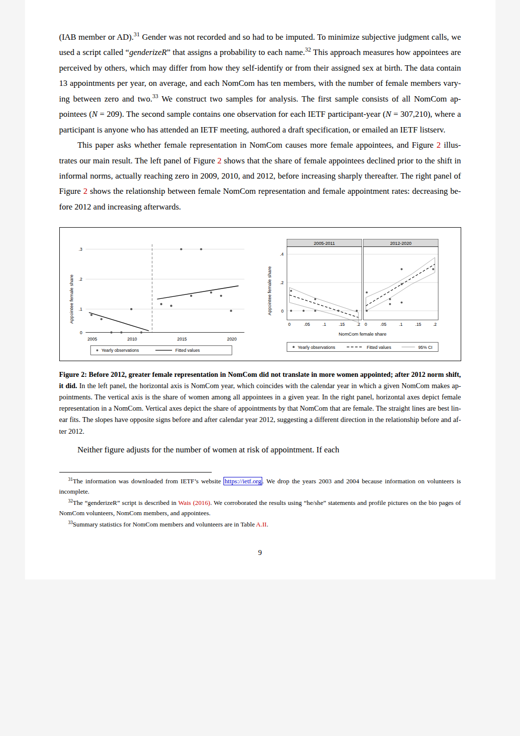(IAB member or AD).31 Gender was not recorded and so had to be imputed. To minimize subjective judgment calls, we used a script called “genderizeR” that assigns a probability to each name.32 This approach measures how appointees are perceived by others, which may differ from how they self-identify or from their assigned sex at birth. The data contain 13 appointments per year, on average, and each NomCom has ten members, with the number of female members varying between zero and two.33 We construct two samples for analysis. The first sample consists of all NomCom appointees (N = 209). The second sample contains one observation for each IETF participant-year (N = 307,210), where a participant is anyone who has attended an IETF meeting, authored a draft specification, or emailed an IETF listserv.
This paper asks whether female representation in NomCom causes more female appointees, and Figure 2 illustrates our main result. The left panel of Figure 2 shows that the share of female appointees declined prior to the shift in informal norms, actually reaching zero in 2009, 2010, and 2012, before increasing sharply thereafter. The right panel of Figure 2 shows the relationship between female NomCom representation and female appointment rates: decreasing before 2012 and increasing afterwards.
Appointee female share .3 .2 .1 0 2005 2010 2015 2020 Yearly observations Fitted values
2005-2011 2012-2020 Appointee female share .4 .2 0 0 .05 .1 .15 .2 0 .05 .1 .15 .2 NomCom female share Yearly observations Fitted values 95% CI
Figure 2: Before 2012, greater female representation in NomCom did not translate in more women appointed; after 2012 norm shift, it did. In the left panel, the horizontal axis is NomCom year, which coincides with the calendar year in which a given NomCom makes appointments. The vertical axis is the share of women among all appointees in a given year. In the right panel, horizontal axes depict female representation in a NomCom. Vertical axes depict the share of appointments by that NomCom that are female. The straight lines are best linear fits. The slopes have opposite signs before and after calendar year 2012, suggesting a different direction in the relationship before and after 2012.
Neither figure adjusts for the number of women at risk of appointment. If each
31The information was downloaded from IETF’s website https://ietf.org. We drop the years 2003 and 2004 because information on volunteers is incomplete.
32The “genderizeR” script is described in Wais (2016). We corroborated the results using “he/she” statements and profile pictures on the bio pages of NomCom volunteers, NomCom members, and appointees.
33Summary statistics for NomCom members and volunteers are in Table A.II.
9